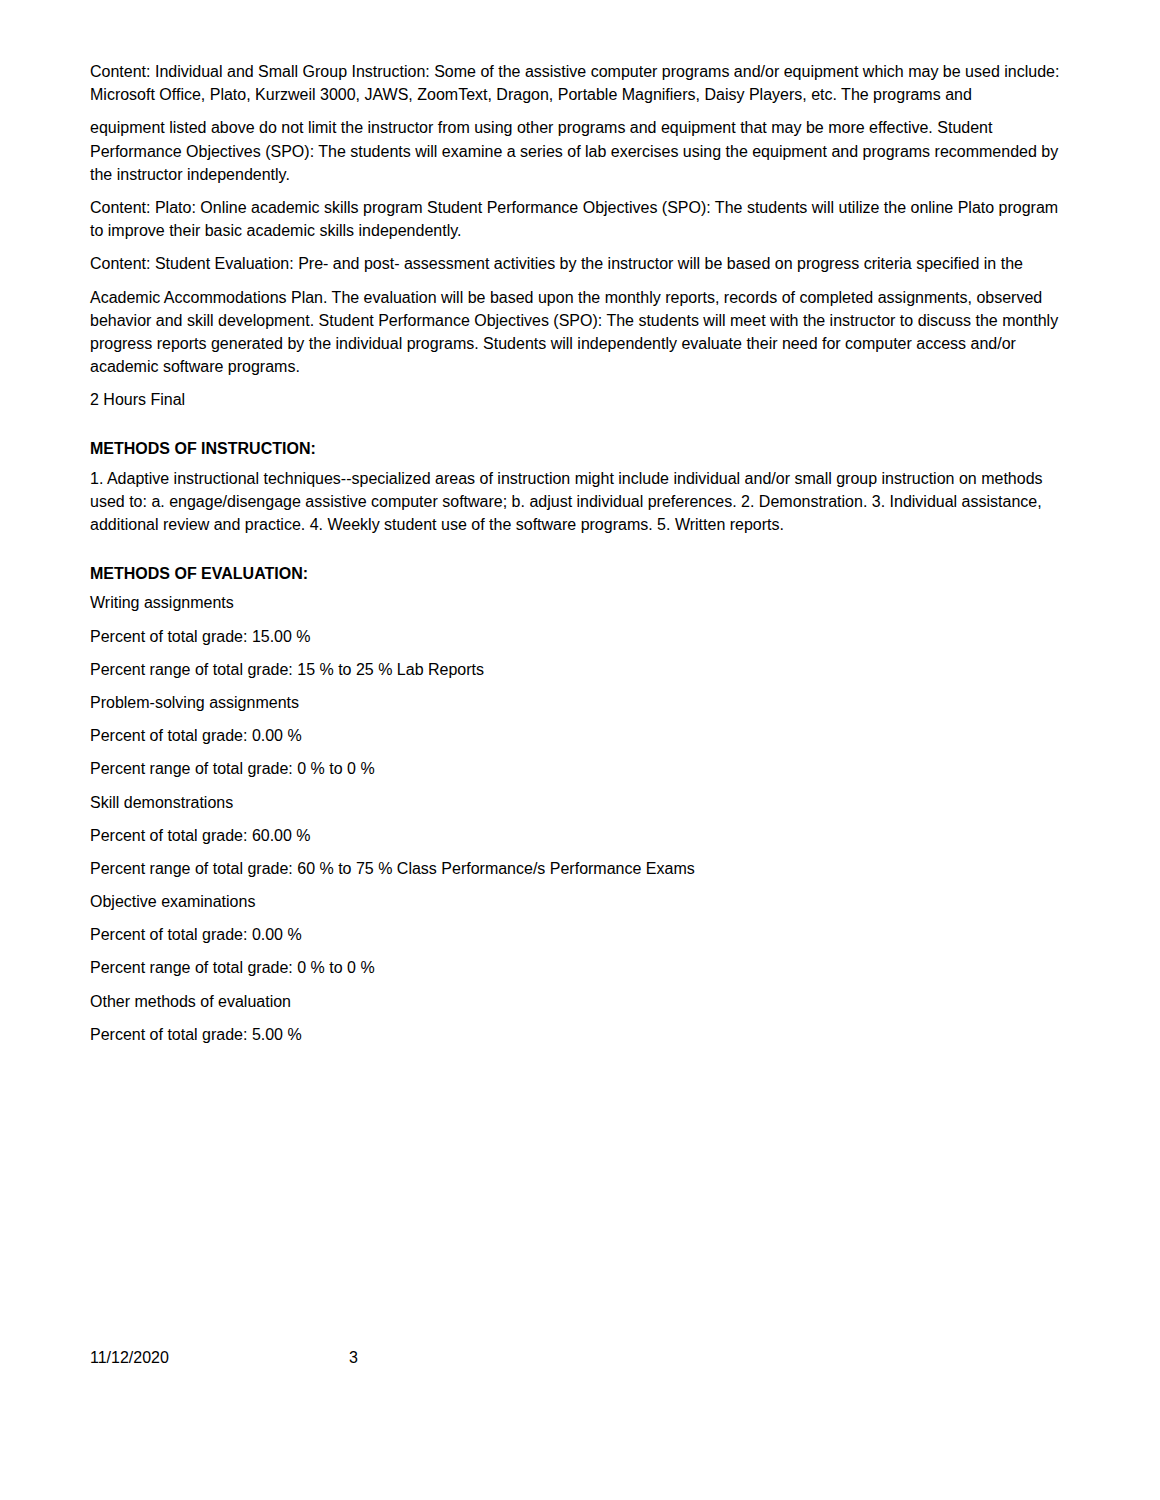Content: Individual and Small Group Instruction: Some of the assistive computer programs and/or equipment which may be used include: Microsoft Office, Plato, Kurzweil 3000, JAWS, ZoomText, Dragon, Portable Magnifiers, Daisy Players, etc. The programs and
equipment listed above do not limit the instructor from using other programs and equipment that may be more effective. Student Performance Objectives (SPO): The students will examine a series of lab exercises using the equipment and programs recommended by the instructor independently.
Content: Plato: Online academic skills program Student Performance Objectives (SPO): The students will utilize the online Plato program to improve their basic academic skills independently.
Content: Student Evaluation: Pre- and post- assessment activities by the instructor will be based on progress criteria specified in the
Academic Accommodations Plan. The evaluation will be based upon the monthly reports, records of completed assignments, observed behavior and skill development. Student Performance Objectives (SPO): The students will meet with the instructor to discuss the monthly progress reports generated by the individual programs. Students will independently evaluate their need for computer access and/or academic software programs.
2 Hours Final
METHODS OF INSTRUCTION:
1. Adaptive instructional techniques--specialized areas of instruction might include individual and/or small group instruction on methods used to: a. engage/disengage assistive computer software; b. adjust individual preferences. 2. Demonstration. 3. Individual assistance, additional review and practice. 4. Weekly student use of the software programs. 5. Written reports.
METHODS OF EVALUATION:
Writing assignments
Percent of total grade: 15.00 %
Percent range of total grade: 15 % to 25 % Lab Reports
Problem-solving assignments
Percent of total grade: 0.00 %
Percent range of total grade: 0 % to 0 %
Skill demonstrations
Percent of total grade: 60.00 %
Percent range of total grade: 60 % to 75 % Class Performance/s Performance Exams
Objective examinations
Percent of total grade: 0.00 %
Percent range of total grade: 0 % to 0 %
Other methods of evaluation
Percent of total grade: 5.00 %
11/12/2020 3